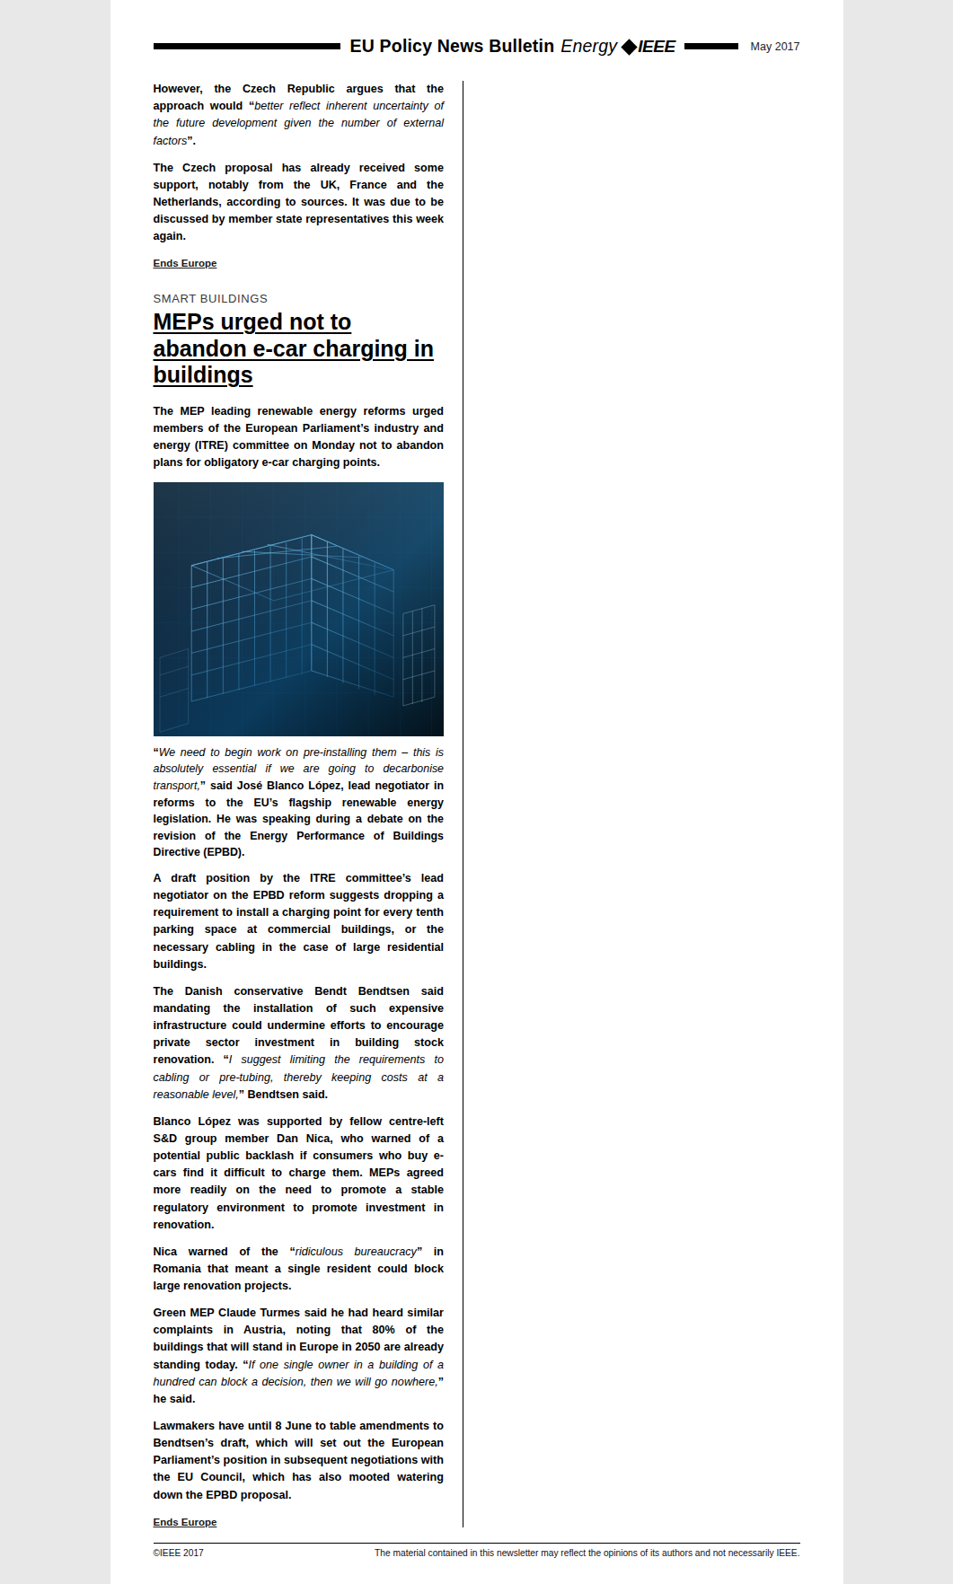EU Policy News Bulletin Energy IEEE
May 2017
However, the Czech Republic argues that the approach would “better reflect inherent uncertainty of the future development given the number of external factors”.
The Czech proposal has already received some support, notably from the UK, France and the Netherlands, according to sources. It was due to be discussed by member state representatives this week again.
Ends Europe
Smart buildings
MEPs urged not to abandon e-car charging in buildings
The MEP leading renewable energy reforms urged members of the European Parliament’s industry and energy (ITRE) committee on Monday not to abandon plans for obligatory e-car charging points.
“We need to begin work on pre-installing them – this is absolutely essential if we are going to decarbonise transport,” said José Blanco López, lead negotiator in reforms to the EU’s flagship renewable energy legislation. He was speaking during a debate on the revision of the Energy Performance of Buildings Directive (EPBD).
A draft position by the ITRE committee’s lead negotiator on the EPBD reform suggests dropping a requirement to install a charging point for every tenth parking space at commercial buildings, or the necessary cabling in the case of large residential buildings.
The Danish conservative Bendt Bendtsen said mandating the installation of such expensive infrastructure could undermine efforts to encourage private sector investment in building stock renovation. “I suggest limiting the requirements to cabling or pre-tubing, thereby keeping costs at a reasonable level,” Bendtsen said.
Blanco López was supported by fellow centre-left S&D group member Dan Nica, who warned of a potential public backlash if consumers who buy e-cars find it difficult to charge them. MEPs agreed more readily on the need to promote a stable regulatory environment to promote investment in renovation.
Nica warned of the “ridiculous bureaucracy” in Romania that meant a single resident could block large renovation projects.
Green MEP Claude Turmes said he had heard similar complaints in Austria, noting that 80% of the buildings that will stand in Europe in 2050 are already standing today. “If one single owner in a building of a hundred can block a decision, then we will go nowhere,” he said.
Lawmakers have until 8 June to table amendments to Bendtsen’s draft, which will set out the European Parliament’s position in subsequent negotiations with the EU Council, which has also mooted watering down the EPBD proposal.
Ends Europe
©IEEE 2017
The material contained in this newsletter may reflect the opinions of its authors and not necessarily IEEE.